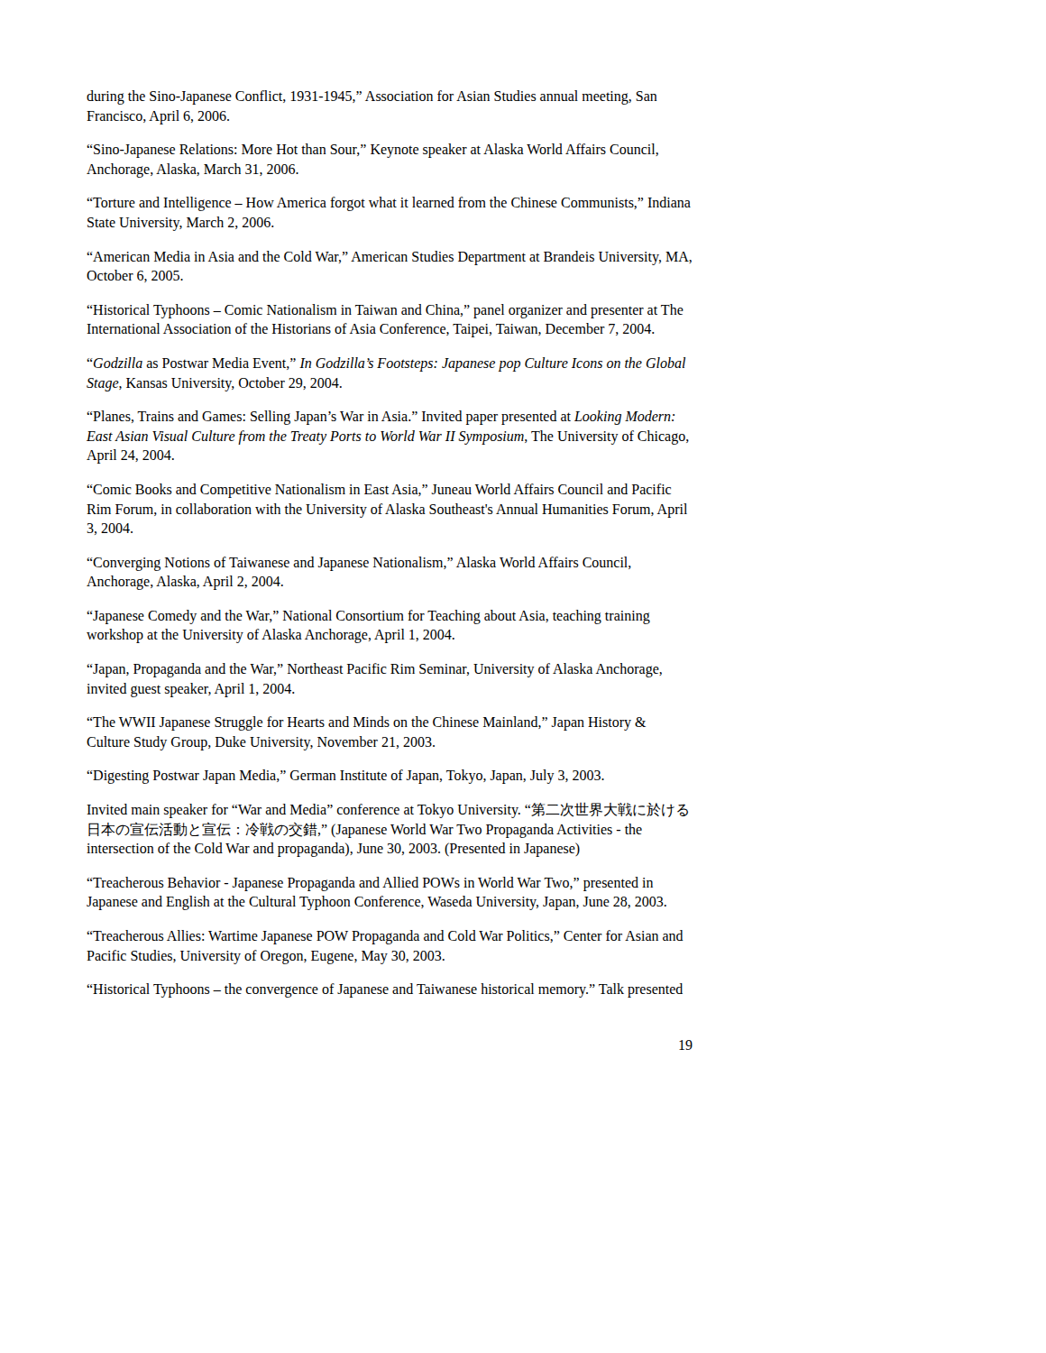during the Sino-Japanese Conflict, 1931-1945,” Association for Asian Studies annual meeting, San Francisco, April 6, 2006.
“Sino-Japanese Relations: More Hot than Sour,” Keynote speaker at Alaska World Affairs Council, Anchorage, Alaska, March 31, 2006.
“Torture and Intelligence – How America forgot what it learned from the Chinese Communists,” Indiana State University, March 2, 2006.
“American Media in Asia and the Cold War,” American Studies Department at Brandeis University, MA, October 6, 2005.
“Historical Typhoons – Comic Nationalism in Taiwan and China,” panel organizer and presenter at The International Association of the Historians of Asia Conference, Taipei, Taiwan, December 7, 2004.
“Godzilla as Postwar Media Event,” In Godzilla’s Footsteps: Japanese pop Culture Icons on the Global Stage, Kansas University, October 29, 2004.
“Planes, Trains and Games: Selling Japan’s War in Asia.” Invited paper presented at Looking Modern: East Asian Visual Culture from the Treaty Ports to World War II Symposium, The University of Chicago, April 24, 2004.
“Comic Books and Competitive Nationalism in East Asia,” Juneau World Affairs Council and Pacific Rim Forum, in collaboration with the University of Alaska Southeast's Annual Humanities Forum, April 3, 2004.
“Converging Notions of Taiwanese and Japanese Nationalism,” Alaska World Affairs Council, Anchorage, Alaska, April 2, 2004.
“Japanese Comedy and the War,” National Consortium for Teaching about Asia, teaching training workshop at the University of Alaska Anchorage, April 1, 2004.
“Japan, Propaganda and the War,” Northeast Pacific Rim Seminar, University of Alaska Anchorage, invited guest speaker, April 1, 2004.
“The WWII Japanese Struggle for Hearts and Minds on the Chinese Mainland,” Japan History & Culture Study Group, Duke University, November 21, 2003.
“Digesting Postwar Japan Media,” German Institute of Japan, Tokyo, Japan, July 3, 2003.
Invited main speaker for “War and Media” conference at Tokyo University. “第二次世界大戦に於ける日本の宣伝活動と宣伝：冷戦の交錯,” (Japanese World War Two Propaganda Activities - the intersection of the Cold War and propaganda), June 30, 2003. (Presented in Japanese)
“Treacherous Behavior - Japanese Propaganda and Allied POWs in World War Two,” presented in Japanese and English at the Cultural Typhoon Conference, Waseda University, Japan, June 28, 2003.
“Treacherous Allies: Wartime Japanese POW Propaganda and Cold War Politics,” Center for Asian and Pacific Studies, University of Oregon, Eugene, May 30, 2003.
“Historical Typhoons – the convergence of Japanese and Taiwanese historical memory.” Talk presented
19